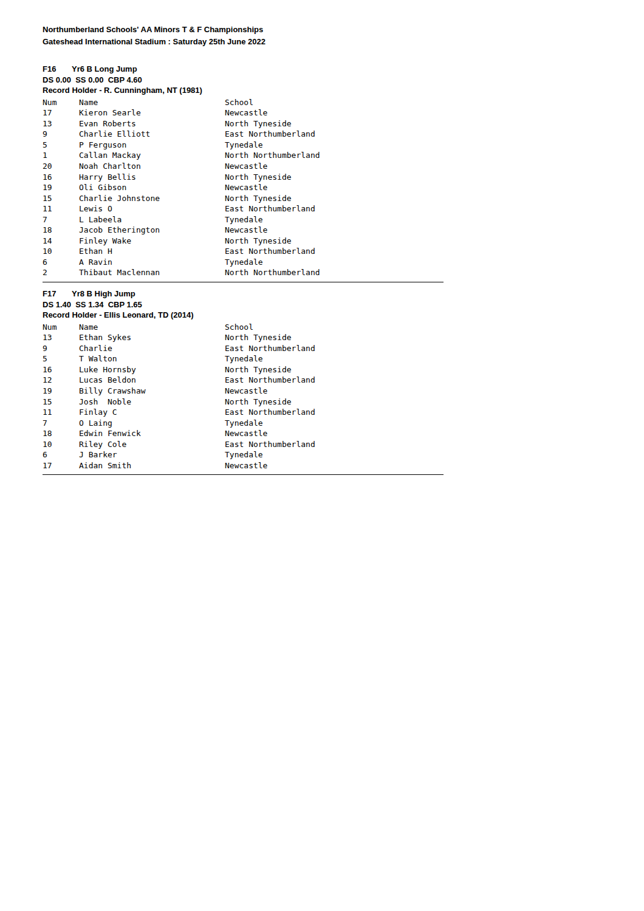Northumberland Schools' AA Minors T & F Championships
Gateshead International Stadium : Saturday 25th June 2022
F16 Yr6 B Long Jump
DS 0.00 SS 0.00 CBP 4.60
Record Holder - R. Cunningham, NT (1981)
| Num | Name | School |
| --- | --- | --- |
| 17 | Kieron Searle | Newcastle |
| 13 | Evan Roberts | North Tyneside |
| 9 | Charlie Elliott | East Northumberland |
| 5 | P Ferguson | Tynedale |
| 1 | Callan Mackay | North Northumberland |
| 20 | Noah Charlton | Newcastle |
| 16 | Harry Bellis | North Tyneside |
| 19 | Oli Gibson | Newcastle |
| 15 | Charlie Johnstone | North Tyneside |
| 11 | Lewis O | East Northumberland |
| 7 | L Labeela | Tynedale |
| 18 | Jacob Etherington | Newcastle |
| 14 | Finley Wake | North Tyneside |
| 10 | Ethan H | East Northumberland |
| 6 | A Ravin | Tynedale |
| 2 | Thibaut Maclennan | North Northumberland |
F17 Yr8 B High Jump
DS 1.40 SS 1.34 CBP 1.65
Record Holder - Ellis Leonard, TD (2014)
| Num | Name | School |
| --- | --- | --- |
| 13 | Ethan Sykes | North Tyneside |
| 9 | Charlie | East Northumberland |
| 5 | T Walton | Tynedale |
| 16 | Luke Hornsby | North Tyneside |
| 12 | Lucas Beldon | East Northumberland |
| 19 | Billy Crawshaw | Newcastle |
| 15 | Josh Noble | North Tyneside |
| 11 | Finlay C | East Northumberland |
| 7 | O Laing | Tynedale |
| 18 | Edwin Fenwick | Newcastle |
| 10 | Riley Cole | East Northumberland |
| 6 | J Barker | Tynedale |
| 17 | Aidan Smith | Newcastle |